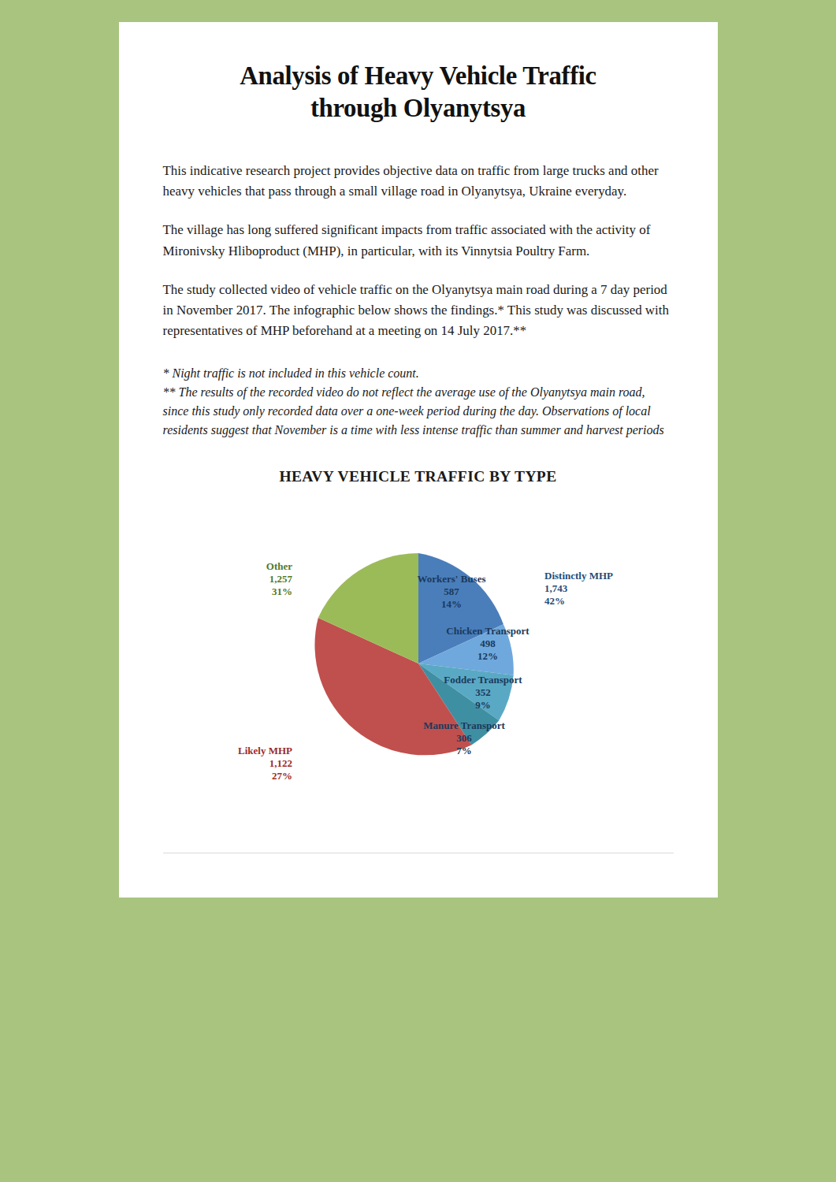Analysis of Heavy Vehicle Traffic
through Olyanytsya
This indicative research project provides objective data on traffic from large trucks and other heavy vehicles that pass through a small village road in Olyanytsya, Ukraine everyday.
The village has long suffered significant impacts from traffic associated with the activity of Mironivsky Hliboproduct (MHP), in particular, with its Vinnytsia Poultry Farm.
The study collected video of vehicle traffic on the Olyanytsya main road during a 7 day period in November 2017. The infographic below shows the findings.* This study was discussed with representatives of MHP beforehand at a meeting on 14 July 2017.**
* Night traffic is not included in this vehicle count. ** The results of the recorded video do not reflect the average use of the Olyanytsya main road, since this study only recorded data over a one-week period during the day. Observations of local residents suggest that November is a time with less intense traffic than summer and harvest periods
HEAVY VEHICLE TRAFFIC BY TYPE
Segments (clockwise from 12 o'clock): Workers' Buses 14% (0-50.4deg) #4a7ebb Chicken Transport 12% (50.4-93.6) #6fa8dc Fodder Transport 9% (93.6-126) #5aa9c4 Manure Transport 7% (126-151.2) #3f8fa3 Likely MHP 27% (151.2-248.4) #c0504d Other 31% (248.4-360) #9bbb59 Workers' Buses 587 14% Chicken Transport 498 12% Fodder Transport 352 9% Manure Transport 306 7% Distinctly MHP 1,743 42% Other 1,257 31% Likely MHP 1,122 27%